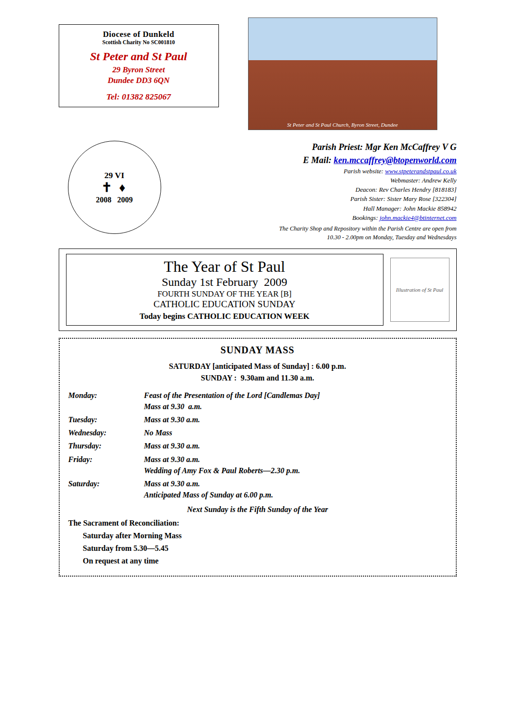Diocese of Dunkeld
Scottish Charity No SC001810
St Peter and St Paul
29 Byron Street
Dundee DD3 6QN
Tel: 01382 825067
St Peter and St Paul Church, Byron Street, Dundee
29 VI ✝ ♦ 2008 2009
Parish Priest: Mgr Ken McCaffrey V G
E Mail: ken.mccaffrey@btopenworld.com
Parish website: www.stpeterandstpaul.co.uk
Webmaster: Andrew Kelly
Deacon: Rev Charles Hendry [818183]
Parish Sister: Sister Mary Rose [322304]
Hall Manager: John Mackie 858942
Bookings: john.mackie4@btinternet.com
The Charity Shop and Repository within the Parish Centre are open from
10.30 - 2.00pm on Monday, Tuesday and Wednesdays
The Year of St Paul
Sunday 1st February 2009
FOURTH SUNDAY OF THE YEAR [B]
CATHOLIC EDUCATION SUNDAY
Today begins CATHOLIC EDUCATION WEEK
Illustration of St Paul
SUNDAY MASS
SATURDAY [anticipated Mass of Sunday] : 6.00 p.m.
SUNDAY : 9.30am and 11.30 a.m.
| Monday: | Feast of the Presentation of the Lord [Candlemas Day] Mass at 9.30 a.m. |
| Tuesday: | Mass at 9.30 a.m. |
| Wednesday: | No Mass |
| Thursday: | Mass at 9.30 a.m. |
| Friday: | Mass at 9.30 a.m. Wedding of Amy Fox & Paul Roberts—2.30 p.m. |
| Saturday: | Mass at 9.30 a.m. Anticipated Mass of Sunday at 6.00 p.m. |
Next Sunday is the Fifth Sunday of the Year
The Sacrament of Reconciliation:
Saturday after Morning Mass
Saturday from 5.30—5.45
On request at any time